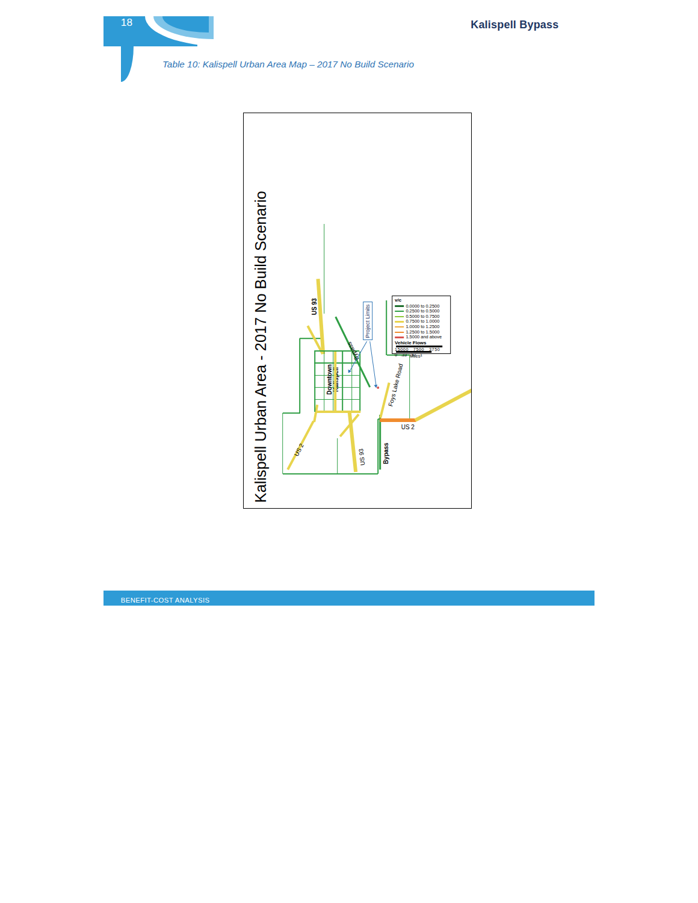18
Kalispell Bypass
Table 10: Kalispell Urban Area Map – 2017 No Build Scenario
Kalispell Urban Area - 2017 No Build Scenario
US 2
US 93
US 93
Downtown
Kalispell
Bypass
Bypass
Foys Lake Road
US 2
Project Limits
v/c
0.0000 to 0.2500
0.2500 to 0.5000
0.5000 to 0.7500
0.7500 to 1.0000
1.0000 to 1.2500
1.2500 to 1.5000
1.5000 and above
Vehicle Flows
15000 7500 3750
0 .33 .67 1
Miles
BENEFIT-COST ANALYSIS